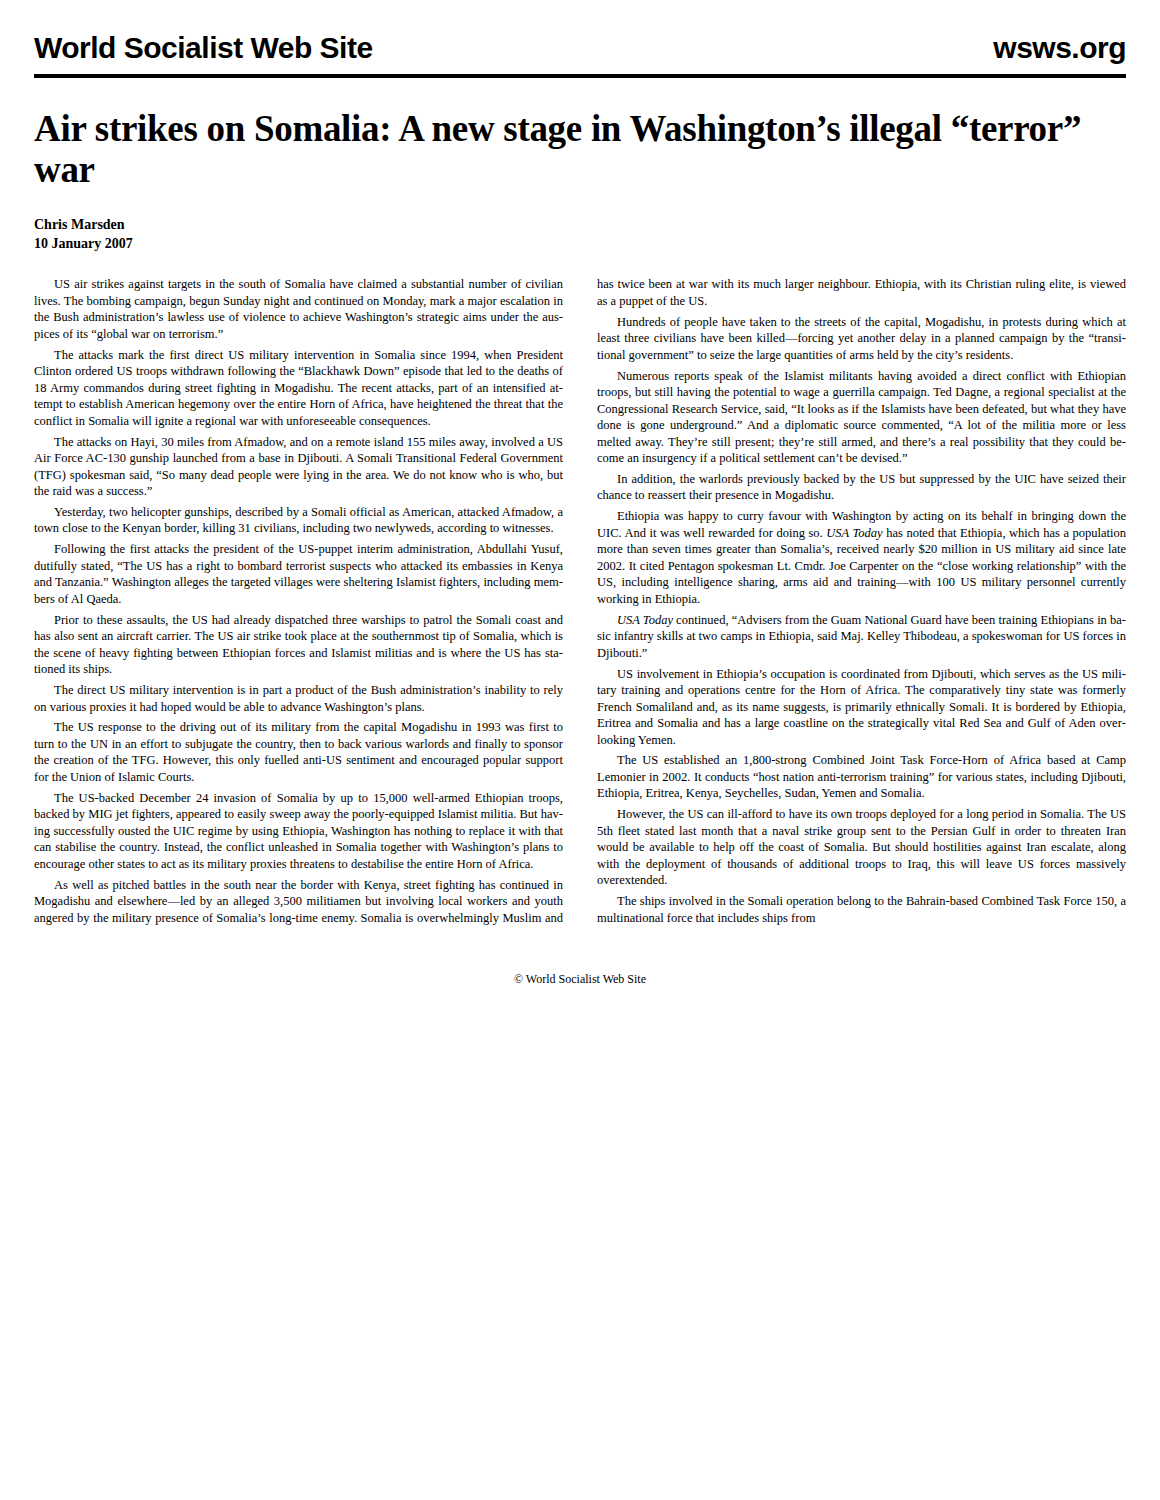World Socialist Web Site
wsws.org
Air strikes on Somalia: A new stage in Washington’s illegal “terror” war
Chris Marsden 10 January 2007
US air strikes against targets in the south of Somalia have claimed a substantial number of civilian lives. The bombing campaign, begun Sunday night and continued on Monday, mark a major escalation in the Bush administration’s lawless use of violence to achieve Washington’s strategic aims under the auspices of its “global war on terrorism.”
The attacks mark the first direct US military intervention in Somalia since 1994, when President Clinton ordered US troops withdrawn following the “Blackhawk Down” episode that led to the deaths of 18 Army commandos during street fighting in Mogadishu. The recent attacks, part of an intensified attempt to establish American hegemony over the entire Horn of Africa, have heightened the threat that the conflict in Somalia will ignite a regional war with unforeseeable consequences.
The attacks on Hayi, 30 miles from Afmadow, and on a remote island 155 miles away, involved a US Air Force AC-130 gunship launched from a base in Djibouti. A Somali Transitional Federal Government (TFG) spokesman said, “So many dead people were lying in the area. We do not know who is who, but the raid was a success.”
Yesterday, two helicopter gunships, described by a Somali official as American, attacked Afmadow, a town close to the Kenyan border, killing 31 civilians, including two newlyweds, according to witnesses.
Following the first attacks the president of the US-puppet interim administration, Abdullahi Yusuf, dutifully stated, “The US has a right to bombard terrorist suspects who attacked its embassies in Kenya and Tanzania.” Washington alleges the targeted villages were sheltering Islamist fighters, including members of Al Qaeda.
Prior to these assaults, the US had already dispatched three warships to patrol the Somali coast and has also sent an aircraft carrier. The US air strike took place at the southernmost tip of Somalia, which is the scene of heavy fighting between Ethiopian forces and Islamist militias and is where the US has stationed its ships.
The direct US military intervention is in part a product of the Bush administration’s inability to rely on various proxies it had hoped would be able to advance Washington’s plans.
The US response to the driving out of its military from the capital Mogadishu in 1993 was first to turn to the UN in an effort to subjugate the country, then to back various warlords and finally to sponsor the creation of the TFG. However, this only fuelled anti-US sentiment and encouraged popular support for the Union of Islamic Courts.
The US-backed December 24 invasion of Somalia by up to 15,000 well-armed Ethiopian troops, backed by MIG jet fighters, appeared to easily sweep away the poorly-equipped Islamist militia. But having successfully ousted the UIC regime by using Ethiopia, Washington has nothing to replace it with that can stabilise the country. Instead, the conflict unleashed in Somalia together with Washington’s plans to encourage other states to act as its military proxies threatens to destabilise the entire Horn of Africa.
As well as pitched battles in the south near the border with Kenya, street fighting has continued in Mogadishu and elsewhere—led by an alleged 3,500 militiamen but involving local workers and youth angered by the military presence of Somalia’s long-time enemy. Somalia is overwhelmingly Muslim and has twice been at war with its much larger neighbour. Ethiopia, with its Christian ruling elite, is viewed as a puppet of the US.
Hundreds of people have taken to the streets of the capital, Mogadishu, in protests during which at least three civilians have been killed—forcing yet another delay in a planned campaign by the “transitional government” to seize the large quantities of arms held by the city’s residents.
Numerous reports speak of the Islamist militants having avoided a direct conflict with Ethiopian troops, but still having the potential to wage a guerrilla campaign. Ted Dagne, a regional specialist at the Congressional Research Service, said, “It looks as if the Islamists have been defeated, but what they have done is gone underground.” And a diplomatic source commented, “A lot of the militia more or less melted away. They’re still present; they’re still armed, and there’s a real possibility that they could become an insurgency if a political settlement can’t be devised.”
In addition, the warlords previously backed by the US but suppressed by the UIC have seized their chance to reassert their presence in Mogadishu.
Ethiopia was happy to curry favour with Washington by acting on its behalf in bringing down the UIC. And it was well rewarded for doing so. USA Today has noted that Ethiopia, which has a population more than seven times greater than Somalia’s, received nearly $20 million in US military aid since late 2002. It cited Pentagon spokesman Lt. Cmdr. Joe Carpenter on the “close working relationship” with the US, including intelligence sharing, arms aid and training—with 100 US military personnel currently working in Ethiopia.
USA Today continued, “Advisers from the Guam National Guard have been training Ethiopians in basic infantry skills at two camps in Ethiopia, said Maj. Kelley Thibodeau, a spokeswoman for US forces in Djibouti.”
US involvement in Ethiopia’s occupation is coordinated from Djibouti, which serves as the US military training and operations centre for the Horn of Africa. The comparatively tiny state was formerly French Somaliland and, as its name suggests, is primarily ethnically Somali. It is bordered by Ethiopia, Eritrea and Somalia and has a large coastline on the strategically vital Red Sea and Gulf of Aden overlooking Yemen.
The US established an 1,800-strong Combined Joint Task Force-Horn of Africa based at Camp Lemonier in 2002. It conducts “host nation anti-terrorism training” for various states, including Djibouti, Ethiopia, Eritrea, Kenya, Seychelles, Sudan, Yemen and Somalia.
However, the US can ill-afford to have its own troops deployed for a long period in Somalia. The US 5th fleet stated last month that a naval strike group sent to the Persian Gulf in order to threaten Iran would be available to help off the coast of Somalia. But should hostilities against Iran escalate, along with the deployment of thousands of additional troops to Iraq, this will leave US forces massively overextended.
The ships involved in the Somali operation belong to the Bahrain-based Combined Task Force 150, a multinational force that includes ships from
© World Socialist Web Site